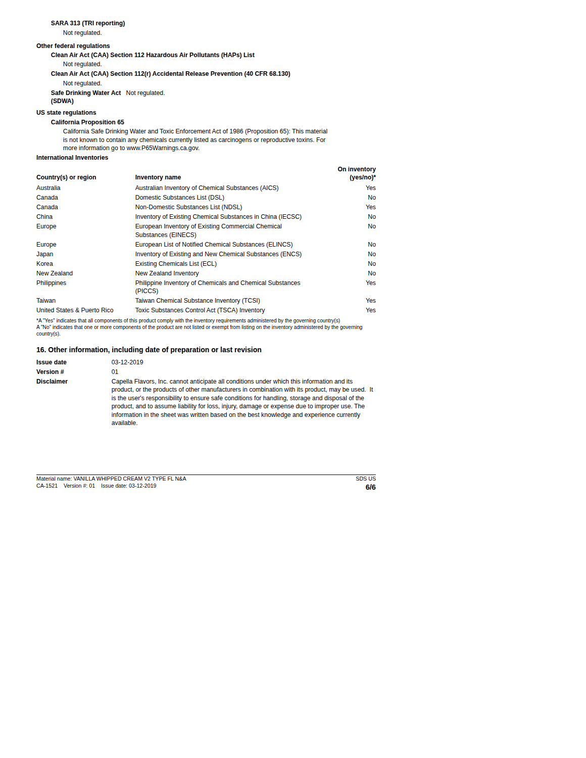SARA 313 (TRI reporting)
Not regulated.
Other federal regulations
Clean Air Act (CAA) Section 112 Hazardous Air Pollutants (HAPs) List
Not regulated.
Clean Air Act (CAA) Section 112(r) Accidental Release Prevention (40 CFR 68.130)
Not regulated.
Safe Drinking Water Act
(SDWA)
Not regulated.
US state regulations
California Proposition 65
California Safe Drinking Water and Toxic Enforcement Act of 1986 (Proposition 65): This material
is not known to contain any chemicals currently listed as carcinogens or reproductive toxins. For
more information go to www.P65Warnings.ca.gov.
International Inventories
| Country(s) or region | Inventory name | On inventory (yes/no)* |
| --- | --- | --- |
| Australia | Australian Inventory of Chemical Substances (AICS) | Yes |
| Canada | Domestic Substances List (DSL) | No |
| Canada | Non-Domestic Substances List (NDSL) | Yes |
| China | Inventory of Existing Chemical Substances in China (IECSC) | No |
| Europe | European Inventory of Existing Commercial Chemical Substances (EINECS) | No |
| Europe | European List of Notified Chemical Substances (ELINCS) | No |
| Japan | Inventory of Existing and New Chemical Substances (ENCS) | No |
| Korea | Existing Chemicals List (ECL) | No |
| New Zealand | New Zealand Inventory | No |
| Philippines | Philippine Inventory of Chemicals and Chemical Substances (PICCS) | Yes |
| Taiwan | Taiwan Chemical Substance Inventory (TCSI) | Yes |
| United States & Puerto Rico | Toxic Substances Control Act (TSCA) Inventory | Yes |
*A "Yes" indicates that all components of this product comply with the inventory requirements administered by the governing country(s)
A "No" indicates that one or more components of the product are not listed or exempt from listing on the inventory administered by the governing
country(s).
16. Other information, including date of preparation or last revision
Issue date
03-12-2019
Version #
01
Disclaimer
Capella Flavors, Inc. cannot anticipate all conditions under which this information and its product, or the products of other manufacturers in combination with its product, may be used. It is the user's responsibility to ensure safe conditions for handling, storage and disposal of the product, and to assume liability for loss, injury, damage or expense due to improper use. The information in the sheet was written based on the best knowledge and experience currently available.
Material name: VANILLA WHIPPED CREAM V2 TYPE FL N&A
CA-1521 Version #: 01 Issue date: 03-12-2019
SDS US
6/6